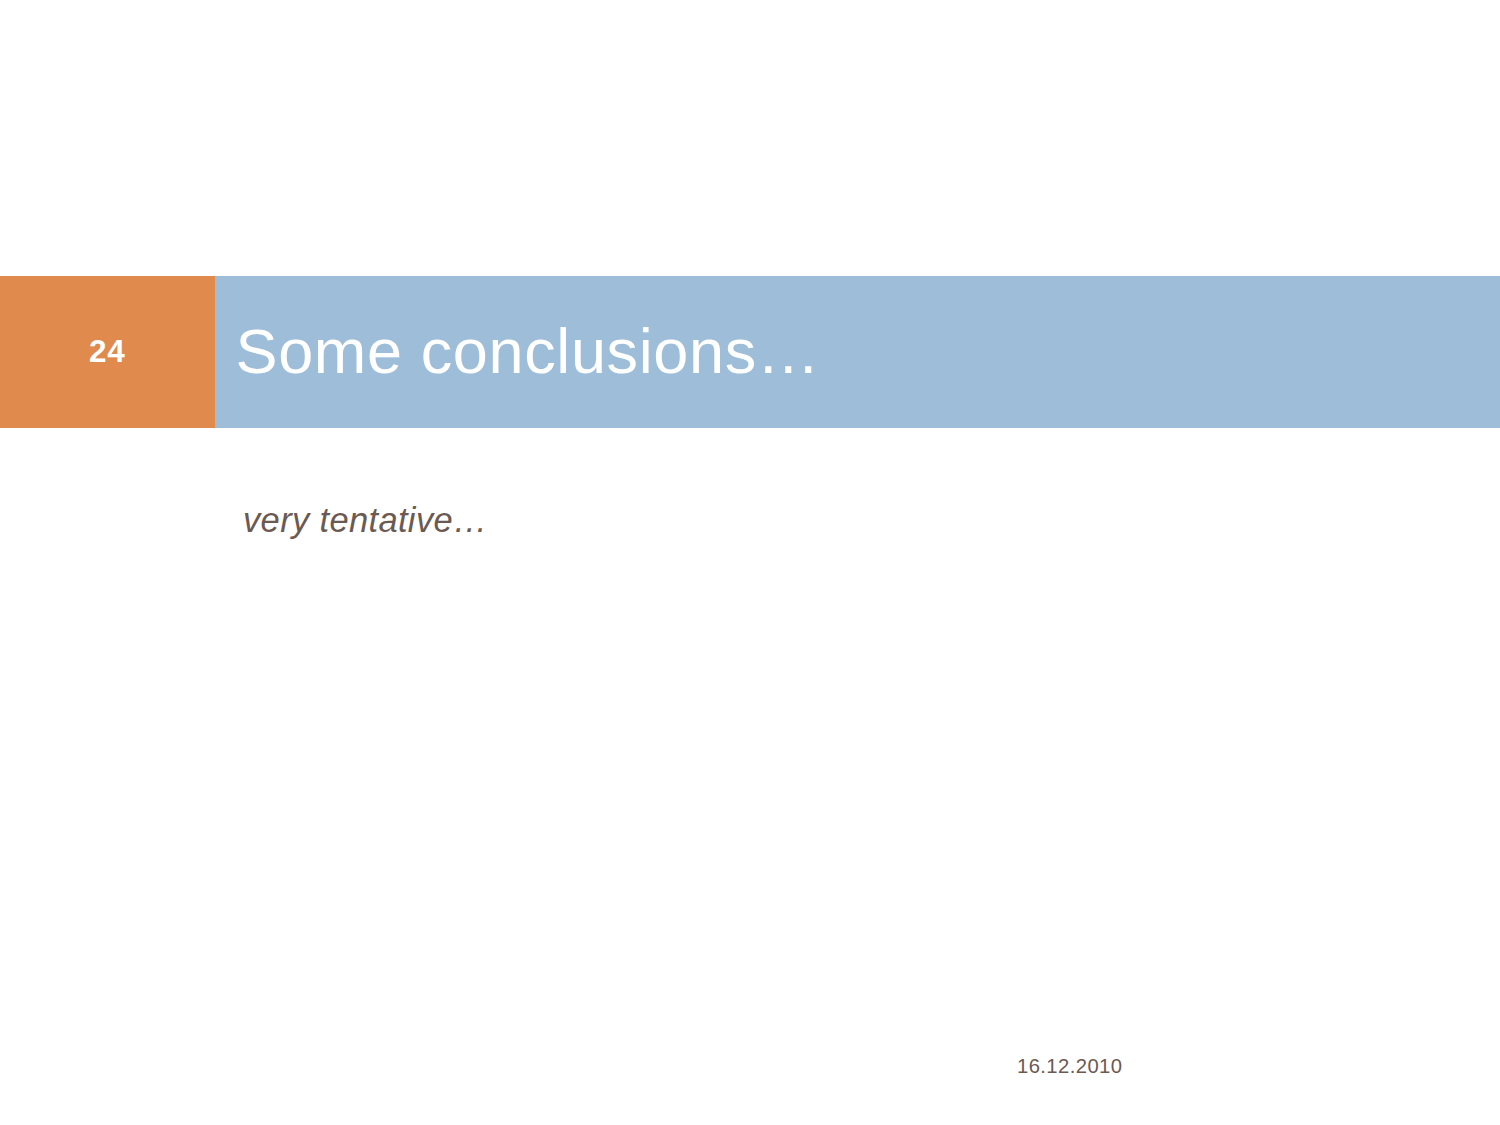24
Some conclusions…
very tentative…
16.12.2010